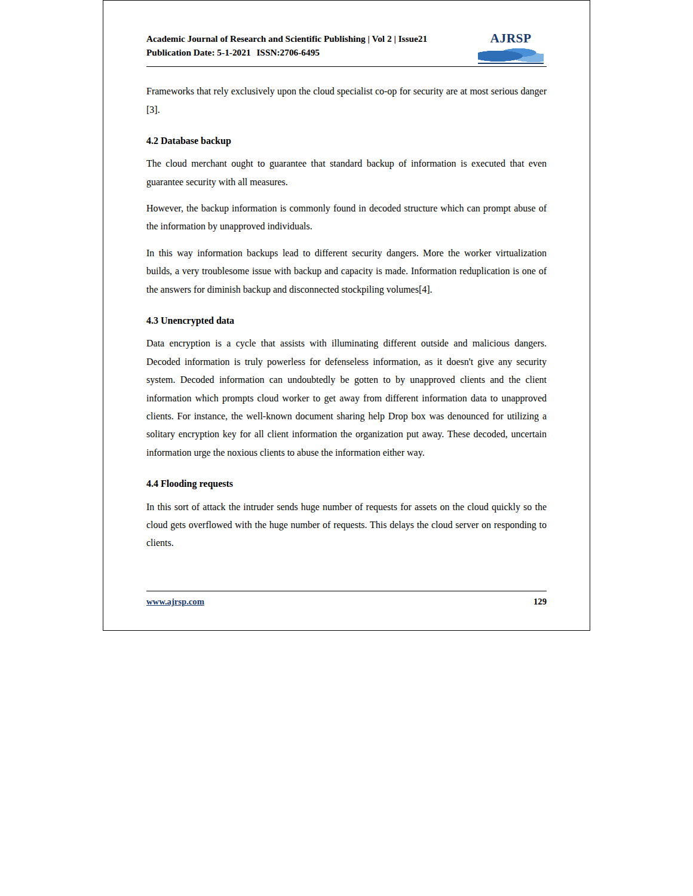Academic Journal of Research and Scientific Publishing | Vol 2 | Issue21 Publication Date: 5-1-2021 ISSN:2706-6495
AJRSP
Frameworks that rely exclusively upon the cloud specialist co-op for security are at most serious danger [3].
4.2 Database backup
The cloud merchant ought to guarantee that standard backup of information is executed that even guarantee security with all measures.
However, the backup information is commonly found in decoded structure which can prompt abuse of the information by unapproved individuals.
In this way information backups lead to different security dangers. More the worker virtualization builds, a very troublesome issue with backup and capacity is made. Information reduplication is one of the answers for diminish backup and disconnected stockpiling volumes[4].
4.3 Unencrypted data
Data encryption is a cycle that assists with illuminating different outside and malicious dangers. Decoded information is truly powerless for defenseless information, as it doesn't give any security system. Decoded information can undoubtedly be gotten to by unapproved clients and the client information which prompts cloud worker to get away from different information data to unapproved clients. For instance, the well-known document sharing help Drop box was denounced for utilizing a solitary encryption key for all client information the organization put away. These decoded, uncertain information urge the noxious clients to abuse the information either way.
4.4 Flooding requests
In this sort of attack the intruder sends huge number of requests for assets on the cloud quickly so the cloud gets overflowed with the huge number of requests. This delays the cloud server on responding to clients.
www.ajrsp.com 129